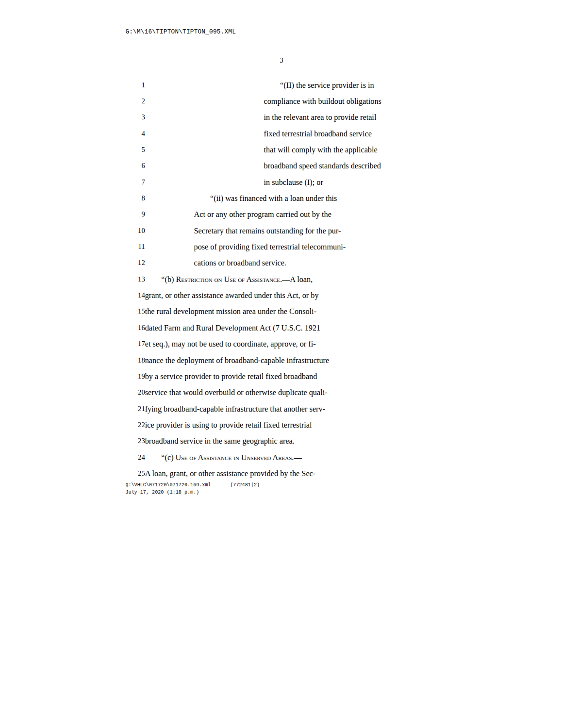G:\M\16\TIPTON\TIPTON_095.XML
3
| 1 | “(II) the service provider is in |
| 2 | compliance with buildout obligations |
| 3 | in the relevant area to provide retail |
| 4 | fixed terrestrial broadband service |
| 5 | that will comply with the applicable |
| 6 | broadband speed standards described |
| 7 | in subclause (I); or |
| 8 | “(ii) was financed with a loan under this |
| 9 | Act or any other program carried out by the |
| 10 | Secretary that remains outstanding for the pur- |
| 11 | pose of providing fixed terrestrial telecommuni- |
| 12 | cations or broadband service. |
| 13 | “(b) Restriction on Use of Assistance. —A loan, |
| 14 | grant, or other assistance awarded under this Act, or by |
| 15 | the rural development mission area under the Consoli- |
| 16 | dated Farm and Rural Development Act (7 U.S.C. 1921 |
| 17 | et seq.), may not be used to coordinate, approve, or fi- |
| 18 | nance the deployment of broadband-capable infrastructure |
| 19 | by a service provider to provide retail fixed broadband |
| 20 | service that would overbuild or otherwise duplicate quali- |
| 21 | fying broadband-capable infrastructure that another serv- |
| 22 | ice provider is using to provide retail fixed terrestrial |
| 23 | broadband service in the same geographic area. |
| 24 | “(c) Use of Assistance in Unserved Areas. — |
| 25 | A loan, grant, or other assistance provided by the Sec- |
g:\VHLC\071720\071720.169.xml (772481|2)
July 17, 2020 (1:18 p.m.)